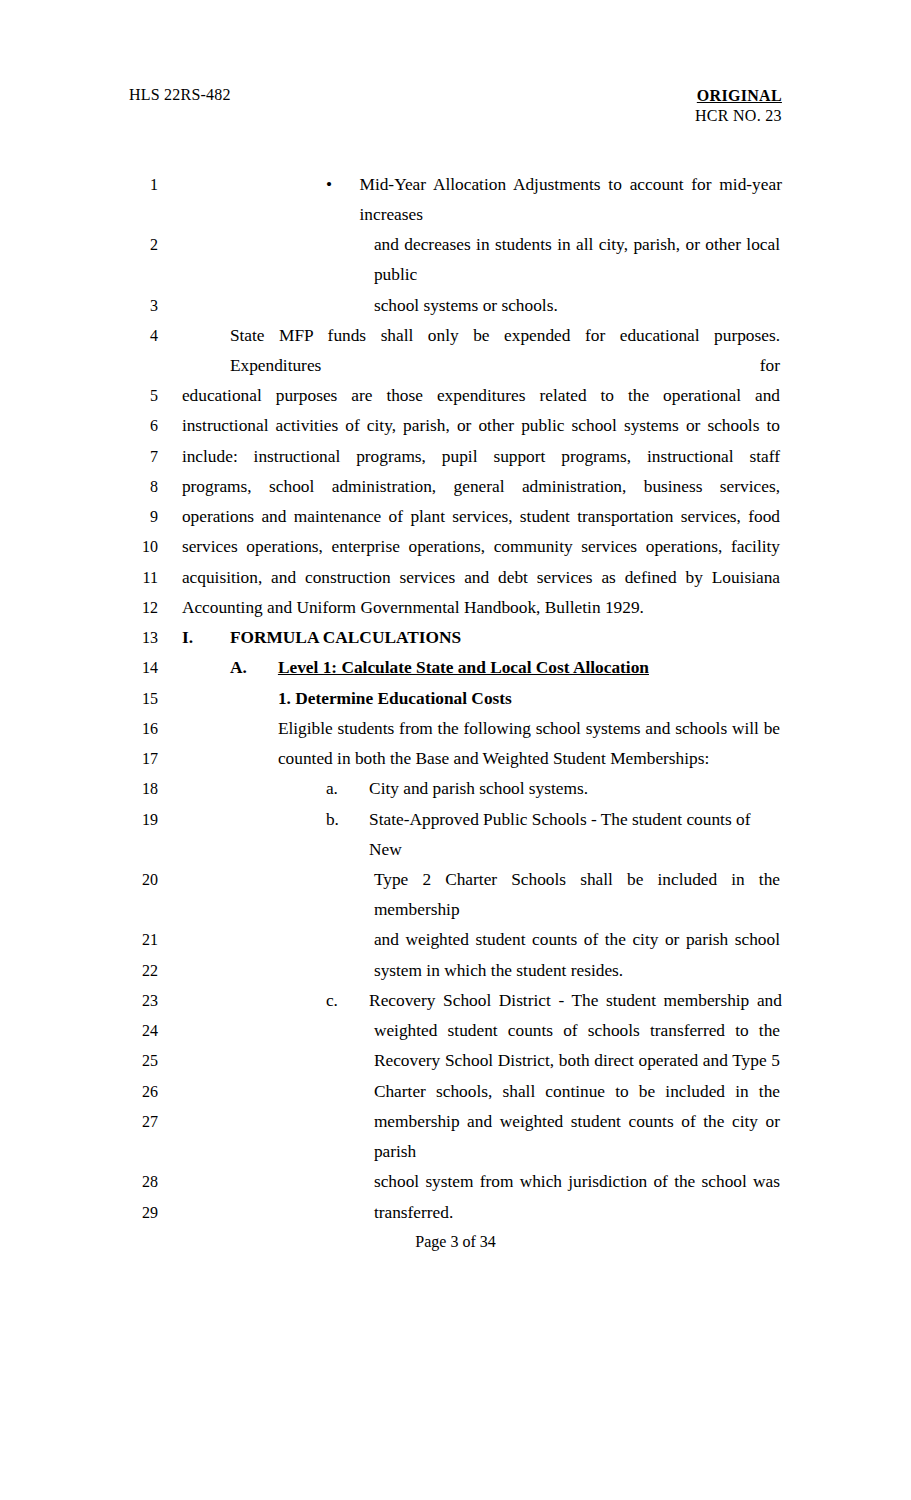HLS 22RS-482
ORIGINAL
HCR NO. 23
• Mid-Year Allocation Adjustments to account for mid-year increases
and decreases in students in all city, parish, or other local public
school systems or schools.
State MFP funds shall only be expended for educational purposes. Expenditures for
educational purposes are those expenditures related to the operational and
instructional activities of city, parish, or other public school systems or schools to
include: instructional programs, pupil support programs, instructional staff
programs, school administration, general administration, business services,
operations and maintenance of plant services, student transportation services, food
services operations, enterprise operations, community services operations, facility
acquisition, and construction services and debt services as defined by Louisiana
Accounting and Uniform Governmental Handbook, Bulletin 1929.
I. FORMULA CALCULATIONS
A. Level 1: Calculate State and Local Cost Allocation
1. Determine Educational Costs
Eligible students from the following school systems and schools will be
counted in both the Base and Weighted Student Memberships:
a. City and parish school systems.
b. State-Approved Public Schools - The student counts of New
Type 2 Charter Schools shall be included in the membership
and weighted student counts of the city or parish school
system in which the student resides.
c. Recovery School District - The student membership and
weighted student counts of schools transferred to the
Recovery School District, both direct operated and Type 5
Charter schools, shall continue to be included in the
membership and weighted student counts of the city or parish
school system from which jurisdiction of the school was
transferred.
Page 3 of 34